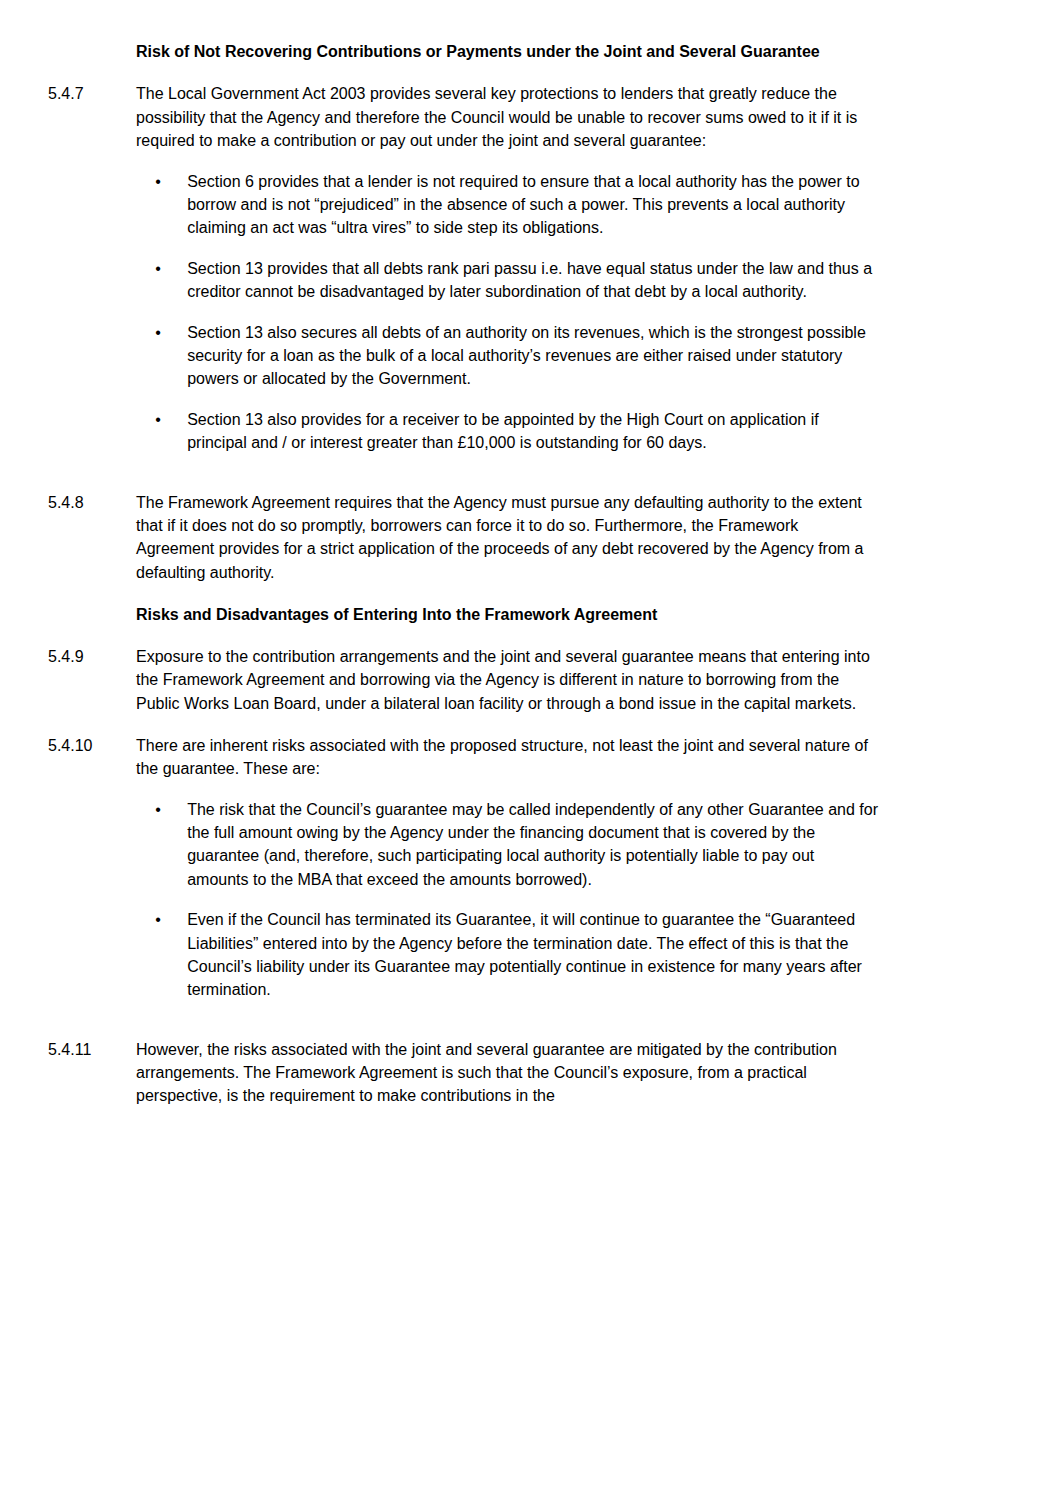Risk of Not Recovering Contributions or Payments under the Joint and Several Guarantee
5.4.7
The Local Government Act 2003 provides several key protections to lenders that greatly reduce the possibility that the Agency and therefore the Council would be unable to recover sums owed to it if it is required to make a contribution or pay out under the joint and several guarantee:
• Section 6 provides that a lender is not required to ensure that a local authority has the power to borrow and is not “prejudiced” in the absence of such a power. This prevents a local authority claiming an act was “ultra vires” to side step its obligations.
• Section 13 provides that all debts rank pari passu i.e. have equal status under the law and thus a creditor cannot be disadvantaged by later subordination of that debt by a local authority.
• Section 13 also secures all debts of an authority on its revenues, which is the strongest possible security for a loan as the bulk of a local authority’s revenues are either raised under statutory powers or allocated by the Government.
• Section 13 also provides for a receiver to be appointed by the High Court on application if principal and / or interest greater than £10,000 is outstanding for 60 days.
5.4.8
The Framework Agreement requires that the Agency must pursue any defaulting authority to the extent that if it does not do so promptly, borrowers can force it to do so. Furthermore, the Framework Agreement provides for a strict application of the proceeds of any debt recovered by the Agency from a defaulting authority.
Risks and Disadvantages of Entering Into the Framework Agreement
5.4.9
Exposure to the contribution arrangements and the joint and several guarantee means that entering into the Framework Agreement and borrowing via the Agency is different in nature to borrowing from the Public Works Loan Board, under a bilateral loan facility or through a bond issue in the capital markets.
5.4.10
There are inherent risks associated with the proposed structure, not least the joint and several nature of the guarantee. These are:
• The risk that the Council’s guarantee may be called independently of any other Guarantee and for the full amount owing by the Agency under the financing document that is covered by the guarantee (and, therefore, such participating local authority is potentially liable to pay out amounts to the MBA that exceed the amounts borrowed).
• Even if the Council has terminated its Guarantee, it will continue to guarantee the “Guaranteed Liabilities” entered into by the Agency before the termination date. The effect of this is that the Council’s liability under its Guarantee may potentially continue in existence for many years after termination.
5.4.11
However, the risks associated with the joint and several guarantee are mitigated by the contribution arrangements. The Framework Agreement is such that the Council’s exposure, from a practical perspective, is the requirement to make contributions in the